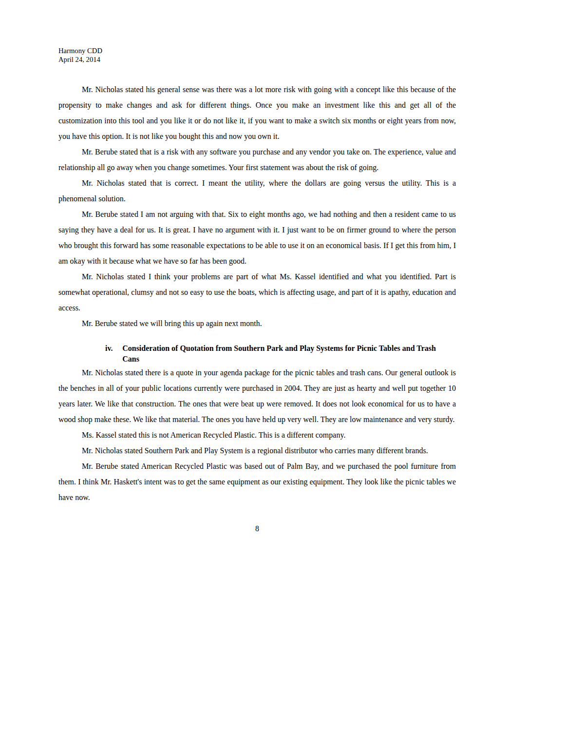Harmony CDD
April 24, 2014
Mr. Nicholas stated his general sense was there was a lot more risk with going with a concept like this because of the propensity to make changes and ask for different things. Once you make an investment like this and get all of the customization into this tool and you like it or do not like it, if you want to make a switch six months or eight years from now, you have this option. It is not like you bought this and now you own it.
Mr. Berube stated that is a risk with any software you purchase and any vendor you take on. The experience, value and relationship all go away when you change sometimes. Your first statement was about the risk of going.
Mr. Nicholas stated that is correct. I meant the utility, where the dollars are going versus the utility. This is a phenomenal solution.
Mr. Berube stated I am not arguing with that. Six to eight months ago, we had nothing and then a resident came to us saying they have a deal for us. It is great. I have no argument with it. I just want to be on firmer ground to where the person who brought this forward has some reasonable expectations to be able to use it on an economical basis. If I get this from him, I am okay with it because what we have so far has been good.
Mr. Nicholas stated I think your problems are part of what Ms. Kassel identified and what you identified. Part is somewhat operational, clumsy and not so easy to use the boats, which is affecting usage, and part of it is apathy, education and access.
Mr. Berube stated we will bring this up again next month.
iv. Consideration of Quotation from Southern Park and Play Systems for Picnic Tables and Trash Cans
Mr. Nicholas stated there is a quote in your agenda package for the picnic tables and trash cans. Our general outlook is the benches in all of your public locations currently were purchased in 2004. They are just as hearty and well put together 10 years later. We like that construction. The ones that were beat up were removed. It does not look economical for us to have a wood shop make these. We like that material. The ones you have held up very well. They are low maintenance and very sturdy.
Ms. Kassel stated this is not American Recycled Plastic. This is a different company.
Mr. Nicholas stated Southern Park and Play System is a regional distributor who carries many different brands.
Mr. Berube stated American Recycled Plastic was based out of Palm Bay, and we purchased the pool furniture from them. I think Mr. Haskett's intent was to get the same equipment as our existing equipment. They look like the picnic tables we have now.
8